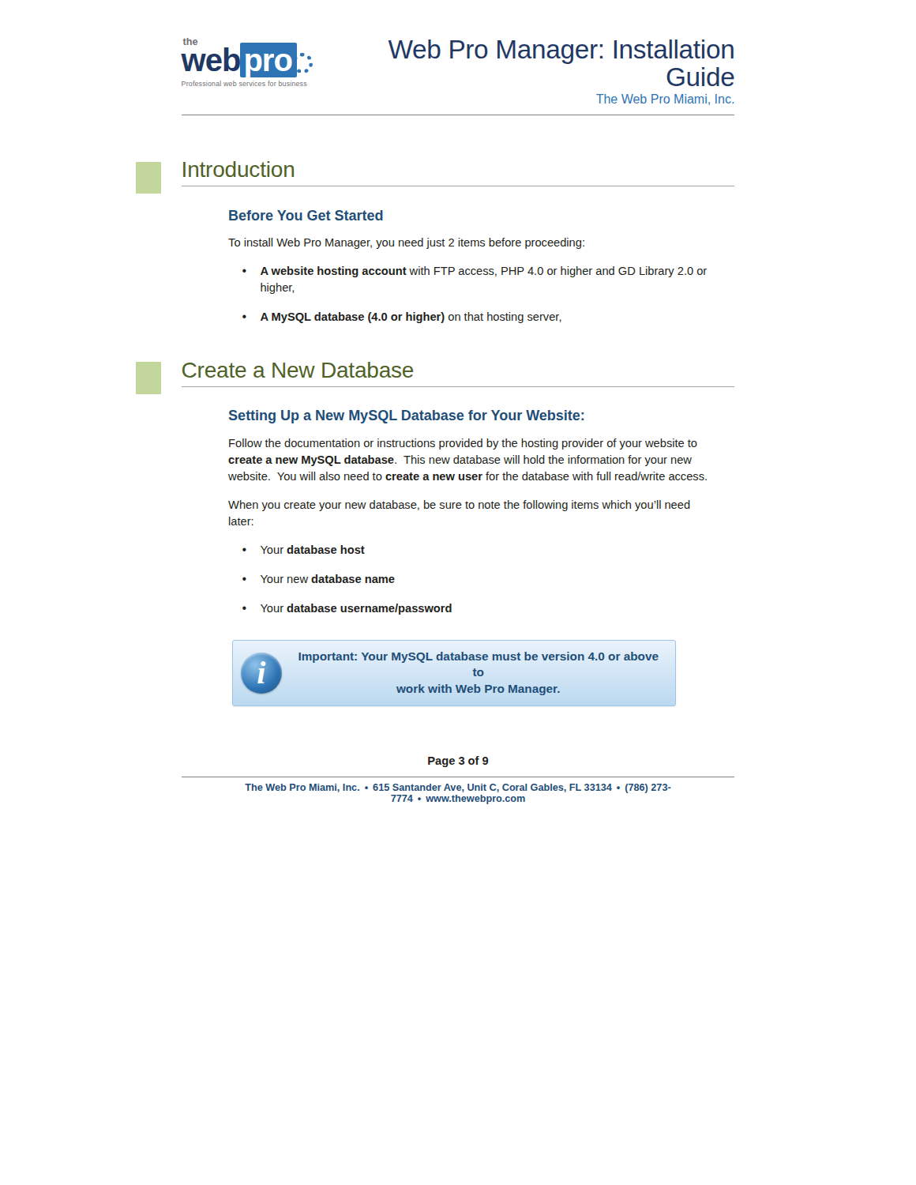the web pro
Professional web services for business
Web Pro Manager: Installation Guide
The Web Pro Miami, Inc.
Introduction
Before You Get Started
To install Web Pro Manager, you need just 2 items before proceeding:
A website hosting account with FTP access, PHP 4.0 or higher and GD Library 2.0 or higher,
A MySQL database (4.0 or higher) on that hosting server,
Create a New Database
Setting Up a New MySQL Database for Your Website:
Follow the documentation or instructions provided by the hosting provider of your website to create a new MySQL database. This new database will hold the information for your new website. You will also need to create a new user for the database with full read/write access.
When you create your new database, be sure to note the following items which you’ll need later:
Your database host
Your new database name
Your database username/password
i
Important: Your MySQL database must be version 4.0 or above to
work with Web Pro Manager.
Page 3 of 9
The Web Pro Miami, Inc.•615 Santander Ave, Unit C, Coral Gables, FL 33134•(786) 273-7774•www.thewebpro.com